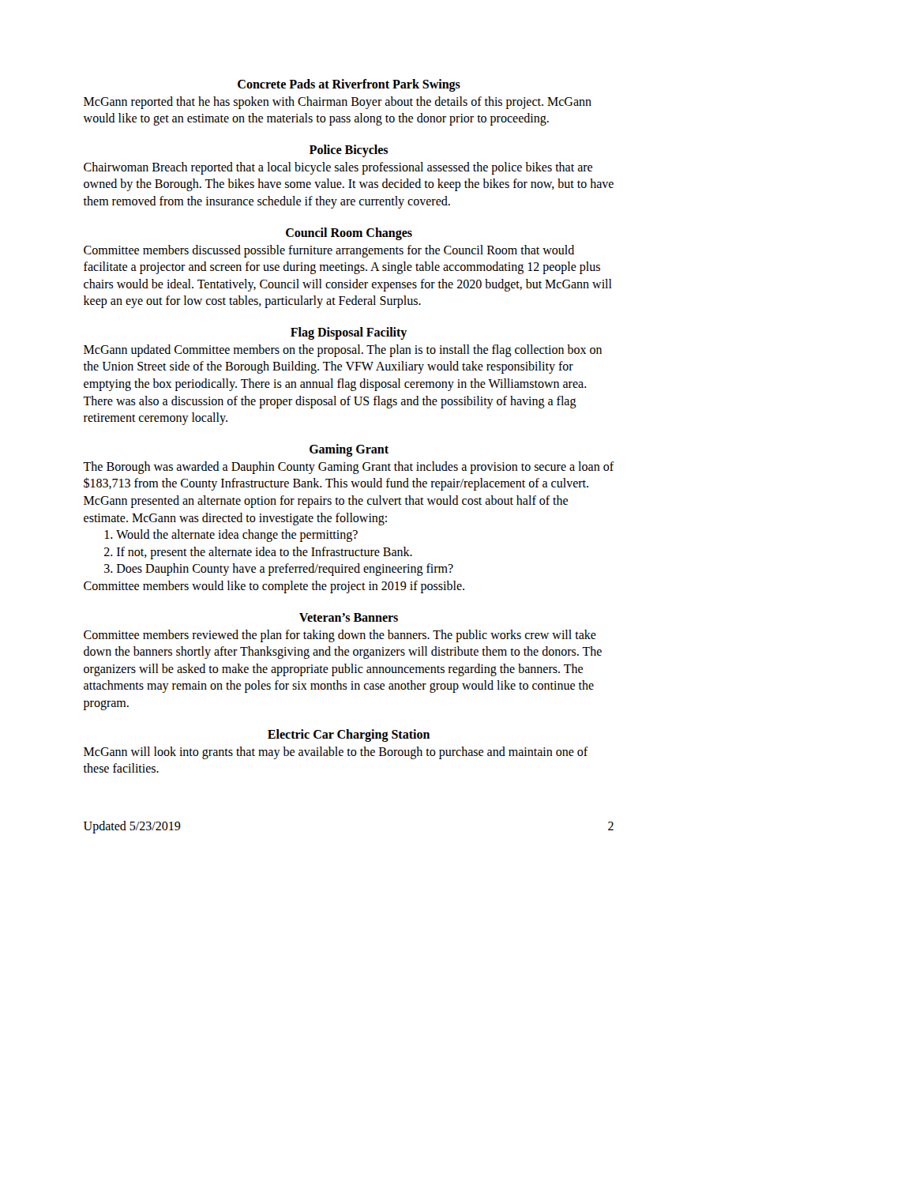Concrete Pads at Riverfront Park Swings
McGann reported that he has spoken with Chairman Boyer about the details of this project. McGann would like to get an estimate on the materials to pass along to the donor prior to proceeding.
Police Bicycles
Chairwoman Breach reported that a local bicycle sales professional assessed the police bikes that are owned by the Borough. The bikes have some value. It was decided to keep the bikes for now, but to have them removed from the insurance schedule if they are currently covered.
Council Room Changes
Committee members discussed possible furniture arrangements for the Council Room that would facilitate a projector and screen for use during meetings. A single table accommodating 12 people plus chairs would be ideal. Tentatively, Council will consider expenses for the 2020 budget, but McGann will keep an eye out for low cost tables, particularly at Federal Surplus.
Flag Disposal Facility
McGann updated Committee members on the proposal. The plan is to install the flag collection box on the Union Street side of the Borough Building. The VFW Auxiliary would take responsibility for emptying the box periodically. There is an annual flag disposal ceremony in the Williamstown area. There was also a discussion of the proper disposal of US flags and the possibility of having a flag retirement ceremony locally.
Gaming Grant
The Borough was awarded a Dauphin County Gaming Grant that includes a provision to secure a loan of $183,713 from the County Infrastructure Bank. This would fund the repair/replacement of a culvert. McGann presented an alternate option for repairs to the culvert that would cost about half of the estimate. McGann was directed to investigate the following:
Would the alternate idea change the permitting?
If not, present the alternate idea to the Infrastructure Bank.
Does Dauphin County have a preferred/required engineering firm?
Committee members would like to complete the project in 2019 if possible.
Veteran’s Banners
Committee members reviewed the plan for taking down the banners. The public works crew will take down the banners shortly after Thanksgiving and the organizers will distribute them to the donors. The organizers will be asked to make the appropriate public announcements regarding the banners. The attachments may remain on the poles for six months in case another group would like to continue the program.
Electric Car Charging Station
McGann will look into grants that may be available to the Borough to purchase and maintain one of these facilities.
Updated 5/23/2019 2